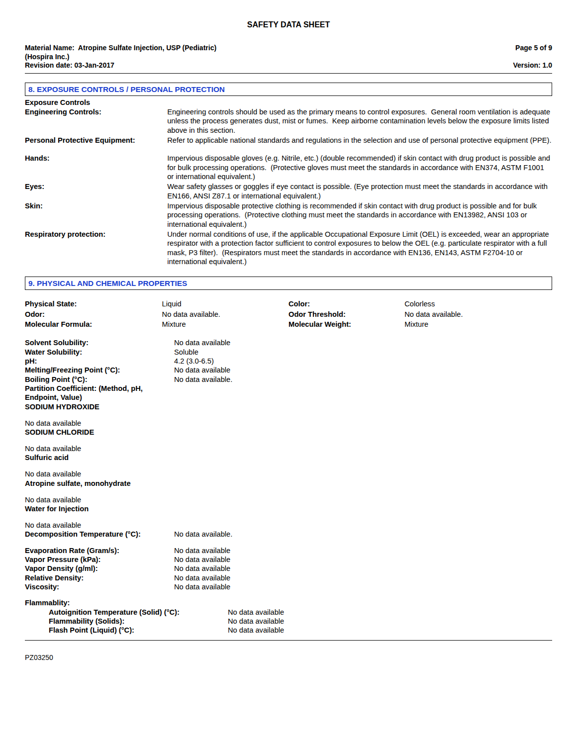SAFETY DATA SHEET
| Material Name: Atropine Sulfate Injection, USP (Pediatric) | Page 5 of 9 |
| (Hospira Inc.) | |
| Revision date: 03-Jan-2017 | Version: 1.0 |
8. EXPOSURE CONTROLS / PERSONAL PROTECTION
Exposure Controls
| Engineering Controls: | Engineering controls should be used as the primary means to control exposures. General room ventilation is adequate unless the process generates dust, mist or fumes. Keep airborne contamination levels below the exposure limits listed above in this section. |
| Personal Protective Equipment: | Refer to applicable national standards and regulations in the selection and use of personal protective equipment (PPE). |
| Hands: | Impervious disposable gloves (e.g. Nitrile, etc.) (double recommended) if skin contact with drug product is possible and for bulk processing operations. (Protective gloves must meet the standards in accordance with EN374, ASTM F1001 or international equivalent.) |
| Eyes: | Wear safety glasses or goggles if eye contact is possible. (Eye protection must meet the standards in accordance with EN166, ANSI Z87.1 or international equivalent.) |
| Skin: | Impervious disposable protective clothing is recommended if skin contact with drug product is possible and for bulk processing operations. (Protective clothing must meet the standards in accordance with EN13982, ANSI 103 or international equivalent.) |
| Respiratory protection: | Under normal conditions of use, if the applicable Occupational Exposure Limit (OEL) is exceeded, wear an appropriate respirator with a protection factor sufficient to control exposures to below the OEL (e.g. particulate respirator with a full mask, P3 filter). (Respirators must meet the standards in accordance with EN136, EN143, ASTM F2704-10 or international equivalent.) |
9. PHYSICAL AND CHEMICAL PROPERTIES
| Physical State: | Liquid | Color: | Colorless |
| Odor: | No data available. | Odor Threshold: | No data available. |
| Molecular Formula: | Mixture | Molecular Weight: | Mixture |
Solvent Solubility: No data available
Water Solubility: Soluble
pH: 4.2 (3.0-6.5)
Melting/Freezing Point (°C): No data available
Boiling Point (°C): No data available.
Partition Coefficient: (Method, pH, Endpoint, Value)
SODIUM HYDROXIDE
No data available
SODIUM CHLORIDE
No data available
Sulfuric acid
No data available
Atropine sulfate, monohydrate
No data available
Water for Injection
No data available
Decomposition Temperature (°C): No data available.
Evaporation Rate (Gram/s): No data available
Vapor Pressure (kPa): No data available
Vapor Density (g/ml): No data available
Relative Density: No data available
Viscosity: No data available
Flammablity:
Autoignition Temperature (Solid) (°C): No data available
Flammability (Solids): No data available
Flash Point (Liquid) (°C): No data available
PZ03250